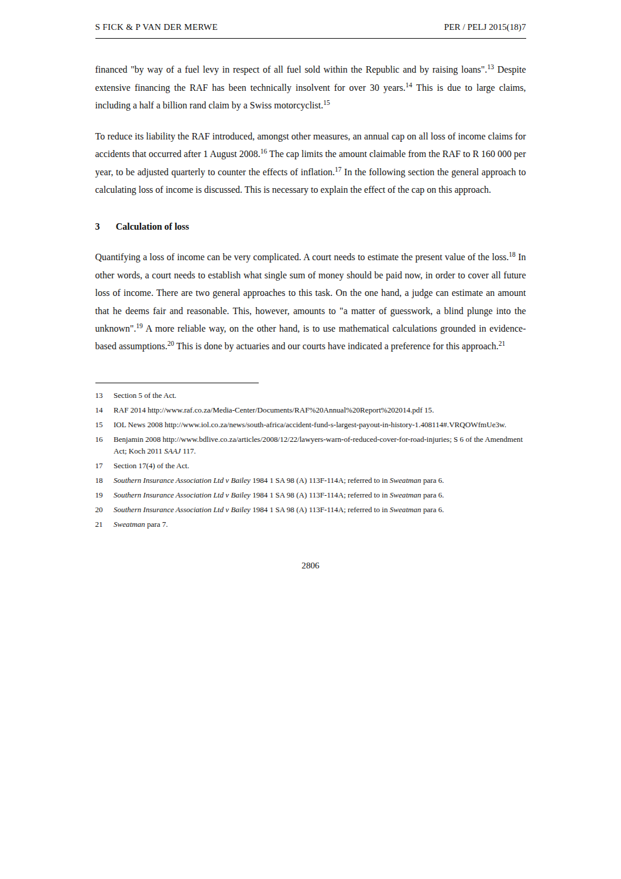S Fick & P van der Merwe
PER / PELJ 2015(18)7
financed "by way of a fuel levy in respect of all fuel sold within the Republic and by raising loans".13 Despite extensive financing the RAF has been technically insolvent for over 30 years.14 This is due to large claims, including a half a billion rand claim by a Swiss motorcyclist.15
To reduce its liability the RAF introduced, amongst other measures, an annual cap on all loss of income claims for accidents that occurred after 1 August 2008.16 The cap limits the amount claimable from the RAF to R 160 000 per year, to be adjusted quarterly to counter the effects of inflation.17 In the following section the general approach to calculating loss of income is discussed. This is necessary to explain the effect of the cap on this approach.
3 Calculation of loss
Quantifying a loss of income can be very complicated. A court needs to estimate the present value of the loss.18 In other words, a court needs to establish what single sum of money should be paid now, in order to cover all future loss of income. There are two general approaches to this task. On the one hand, a judge can estimate an amount that he deems fair and reasonable. This, however, amounts to "a matter of guesswork, a blind plunge into the unknown".19 A more reliable way, on the other hand, is to use mathematical calculations grounded in evidence-based assumptions.20 This is done by actuaries and our courts have indicated a preference for this approach.21
13 Section 5 of the Act.
14 RAF 2014 http://www.raf.co.za/Media-Center/Documents/RAF%20Annual%20Report%202014.pdf 15.
15 IOL News 2008 http://www.iol.co.za/news/south-africa/accident-fund-s-largest-payout-in-history-1.408114#.VRQOWfmUe3w.
16 Benjamin 2008 http://www.bdlive.co.za/articles/2008/12/22/lawyers-warn-of-reduced-cover-for-road-injuries; S 6 of the Amendment Act; Koch 2011 SAAJ 117.
17 Section 17(4) of the Act.
18 Southern Insurance Association Ltd v Bailey 1984 1 SA 98 (A) 113F-114A; referred to in Sweatman para 6.
19 Southern Insurance Association Ltd v Bailey 1984 1 SA 98 (A) 113F-114A; referred to in Sweatman para 6.
20 Southern Insurance Association Ltd v Bailey 1984 1 SA 98 (A) 113F-114A; referred to in Sweatman para 6.
21 Sweatman para 7.
2806